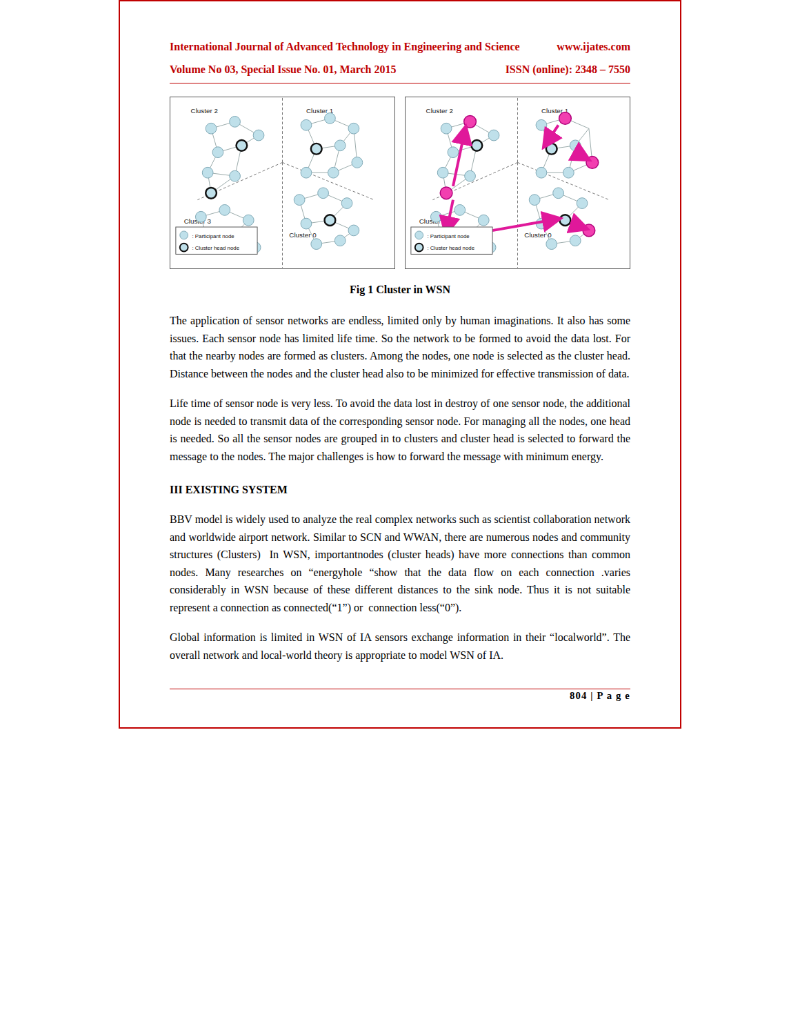International Journal of Advanced Technology in Engineering and Science
www.ijates.com
Volume No 03, Special Issue No. 01, March 2015
ISSN (online): 2348 – 7550
Cluster 2 Cluster 1 Cluster 3 Cluster 0 : Participant node : Cluster head node Cluster 2 Cluster 1 Cluster 3 Cluster 0 : Participant node : Cluster head node
Fig 1 Cluster in WSN
The application of sensor networks are endless, limited only by human imaginations. It also has some issues. Each sensor node has limited life time. So the network to be formed to avoid the data lost. For that the nearby nodes are formed as clusters. Among the nodes, one node is selected as the cluster head. Distance between the nodes and the cluster head also to be minimized for effective transmission of data.
Life time of sensor node is very less. To avoid the data lost in destroy of one sensor node, the additional node is needed to transmit data of the corresponding sensor node. For managing all the nodes, one head is needed. So all the sensor nodes are grouped in to clusters and cluster head is selected to forward the message to the nodes. The major challenges is how to forward the message with minimum energy.
III EXISTING SYSTEM
BBV model is widely used to analyze the real complex networks such as scientist collaboration network and worldwide airport network. Similar to SCN and WWAN, there are numerous nodes and community structures (Clusters) In WSN, importantnodes (cluster heads) have more connections than common nodes. Many researches on “energyhole “show that the data flow on each connection .varies considerably in WSN because of these different distances to the sink node. Thus it is not suitable represent a connection as connected(“1”) or connection less(“0”).
Global information is limited in WSN of IA sensors exchange information in their “localworld”. The overall network and local-world theory is appropriate to model WSN of IA.
804 | P a g e